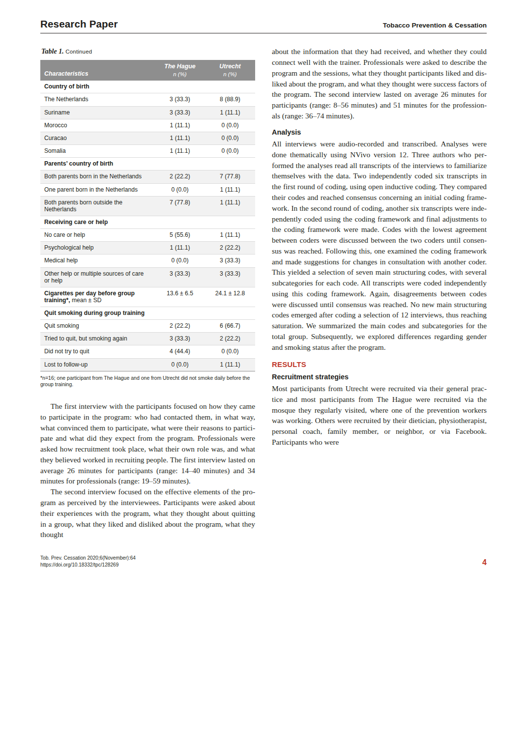Research Paper
Tobacco Prevention & Cessation
Table 1. Continued
| Characteristics | The Hague n (%) | Utrecht n (%) |
| --- | --- | --- |
| Country of birth |
| The Netherlands | 3 (33.3) | 8 (88.9) |
| Suriname | 3 (33.3) | 1 (11.1) |
| Morocco | 1 (11.1) | 0 (0.0) |
| Curacao | 1 (11.1) | 0 (0.0) |
| Somalia | 1 (11.1) | 0 (0.0) |
| Parents’ country of birth |
| Both parents born in the Netherlands | 2 (22.2) | 7 (77.8) |
| One parent born in the Netherlands | 0 (0.0) | 1 (11.1) |
| Both parents born outside the Netherlands | 7 (77.8) | 1 (11.1) |
| Receiving care or help |
| No care or help | 5 (55.6) | 1 (11.1) |
| Psychological help | 1 (11.1) | 2 (22.2) |
| Medical help | 0 (0.0) | 3 (33.3) |
| Other help or multiple sources of care or help | 3 (33.3) | 3 (33.3) |
| Cigarettes per day before group training*, mean ± SD | 13.6 ± 6.5 | 24.1 ± 12.8 |
| Quit smoking during group training |
| Quit smoking | 2 (22.2) | 6 (66.7) |
| Tried to quit, but smoking again | 3 (33.3) | 2 (22.2) |
| Did not try to quit | 4 (44.4) | 0 (0.0) |
| Lost to follow-up | 0 (0.0) | 1 (11.1) |
*n=16; one participant from The Hague and one from Utrecht did not smoke daily before the group training.
The first interview with the participants focused on how they came to participate in the program: who had contacted them, in what way, what convinced them to participate, what were their reasons to participate and what did they expect from the program. Professionals were asked how recruitment took place, what their own role was, and what they believed worked in recruiting people. The first interview lasted on average 26 minutes for participants (range: 14–40 minutes) and 34 minutes for professionals (range: 19–59 minutes).
The second interview focused on the effective elements of the program as perceived by the interviewees. Participants were asked about their experiences with the program, what they thought about quitting in a group, what they liked and disliked about the program, what they thought
about the information that they had received, and whether they could connect well with the trainer. Professionals were asked to describe the program and the sessions, what they thought participants liked and disliked about the program, and what they thought were success factors of the program. The second interview lasted on average 26 minutes for participants (range: 8–56 minutes) and 51 minutes for the professionals (range: 36–74 minutes).
Analysis
All interviews were audio-recorded and transcribed. Analyses were done thematically using NVivo version 12. Three authors who performed the analyses read all transcripts of the interviews to familiarize themselves with the data. Two independently coded six transcripts in the first round of coding, using open inductive coding. They compared their codes and reached consensus concerning an initial coding framework. In the second round of coding, another six transcripts were independently coded using the coding framework and final adjustments to the coding framework were made. Codes with the lowest agreement between coders were discussed between the two coders until consensus was reached. Following this, one examined the coding framework and made suggestions for changes in consultation with another coder. This yielded a selection of seven main structuring codes, with several subcategories for each code. All transcripts were coded independently using this coding framework. Again, disagreements between codes were discussed until consensus was reached. No new main structuring codes emerged after coding a selection of 12 interviews, thus reaching saturation. We summarized the main codes and subcategories for the total group. Subsequently, we explored differences regarding gender and smoking status after the program.
RESULTS
Recruitment strategies
Most participants from Utrecht were recruited via their general practice and most participants from The Hague were recruited via the mosque they regularly visited, where one of the prevention workers was working. Others were recruited by their dietician, physiotherapist, personal coach, family member, or neighbor, or via Facebook. Participants who were
Tob. Prev. Cessation 2020;6(November):64
https://doi.org/10.18332/tpc/128269
4